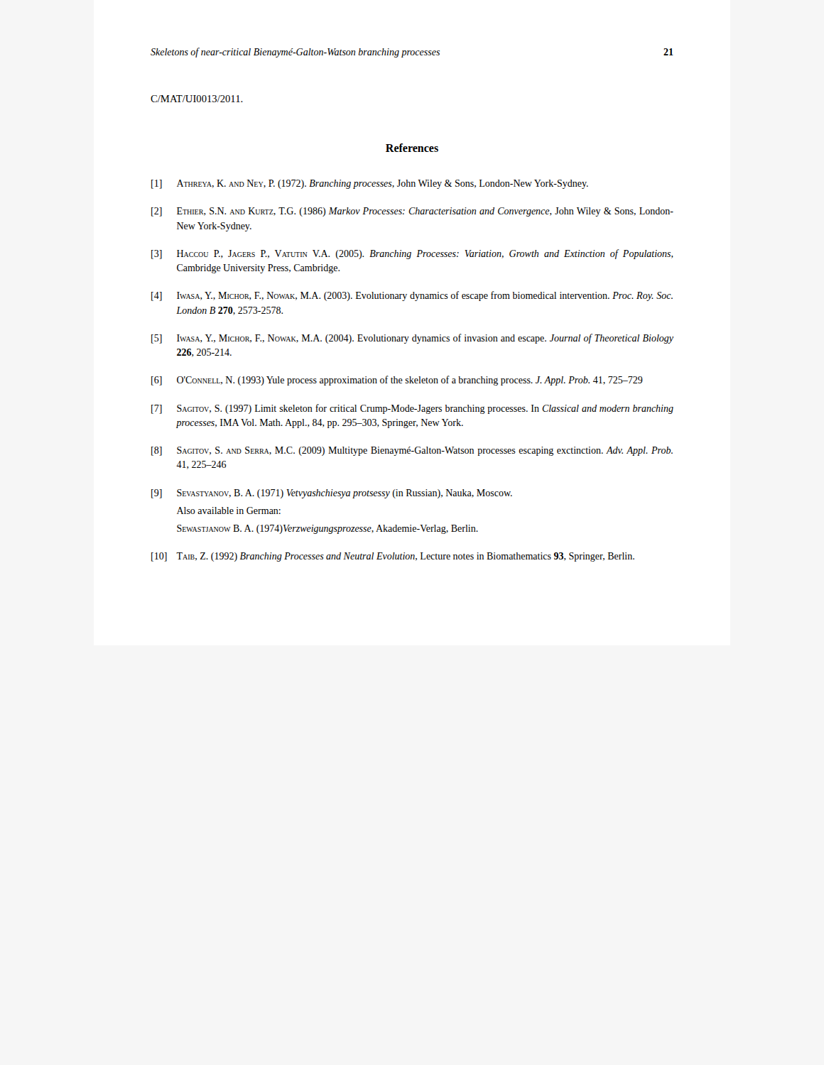Skeletons of near-critical Bienaymé-Galton-Watson branching processes 21
C/MAT/UI0013/2011.
References
[1] Athreya, K. and Ney, P. (1972). Branching processes, John Wiley & Sons, London-New York-Sydney.
[2] Ethier, S.N. and Kurtz, T.G. (1986) Markov Processes: Characterisation and Convergence, John Wiley & Sons, London-New York-Sydney.
[3] Haccou P., Jagers P., Vatutin V.A. (2005). Branching Processes: Variation, Growth and Extinction of Populations, Cambridge University Press, Cambridge.
[4] Iwasa, Y., Michor, F., Nowak, M.A. (2003). Evolutionary dynamics of escape from biomedical intervention. Proc. Roy. Soc. London B 270, 2573-2578.
[5] Iwasa, Y., Michor, F., Nowak, M.A. (2004). Evolutionary dynamics of invasion and escape. Journal of Theoretical Biology 226, 205-214.
[6] O'Connell, N. (1993) Yule process approximation of the skeleton of a branching process. J. Appl. Prob. 41, 725–729
[7] Sagitov, S. (1997) Limit skeleton for critical Crump-Mode-Jagers branching processes. In Classical and modern branching processes, IMA Vol. Math. Appl., 84, pp. 295–303, Springer, New York.
[8] Sagitov, S. and Serra, M.C. (2009) Multitype Bienaymé-Galton-Watson processes escaping exctinction. Adv. Appl. Prob. 41, 225–246
[9] Sevastyanov, B. A. (1971) Vetvyashchiesya protsessy (in Russian), Nauka, Moscow. Also available in German: Sewastjanow B. A. (1974)Verzweigungsprozesse, Akademie-Verlag, Berlin.
[10] Taib, Z. (1992) Branching Processes and Neutral Evolution, Lecture notes in Biomathematics 93, Springer, Berlin.